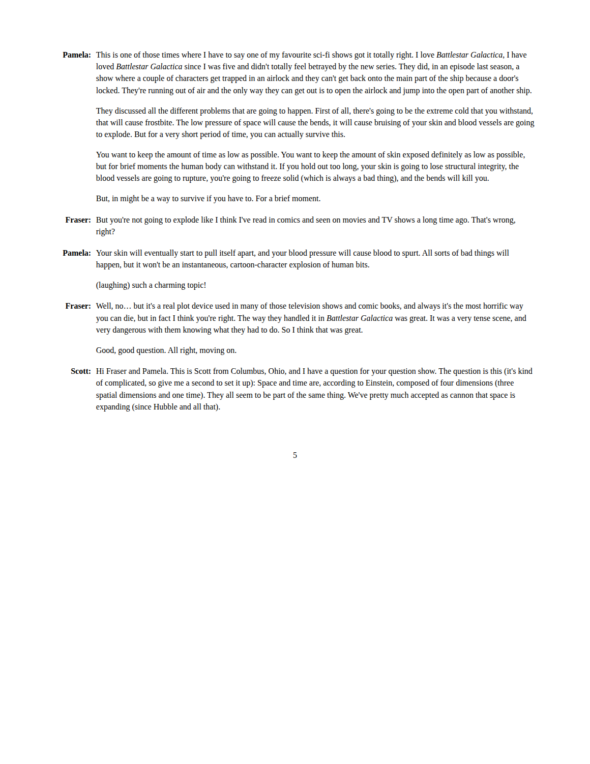Pamela:
This is one of those times where I have to say one of my favourite sci-fi shows got it totally right. I love Battlestar Galactica, I have loved Battlestar Galactica since I was five and didn't totally feel betrayed by the new series. They did, in an episode last season, a show where a couple of characters get trapped in an airlock and they can't get back onto the main part of the ship because a door's locked. They're running out of air and the only way they can get out is to open the airlock and jump into the open part of another ship.
They discussed all the different problems that are going to happen. First of all, there's going to be the extreme cold that you withstand, that will cause frostbite. The low pressure of space will cause the bends, it will cause bruising of your skin and blood vessels are going to explode. But for a very short period of time, you can actually survive this.
You want to keep the amount of time as low as possible. You want to keep the amount of skin exposed definitely as low as possible, but for brief moments the human body can withstand it. If you hold out too long, your skin is going to lose structural integrity, the blood vessels are going to rupture, you're going to freeze solid (which is always a bad thing), and the bends will kill you.
But, in might be a way to survive if you have to. For a brief moment.
Fraser:
But you're not going to explode like I think I've read in comics and seen on movies and TV shows a long time ago. That's wrong, right?
Pamela:
Your skin will eventually start to pull itself apart, and your blood pressure will cause blood to spurt. All sorts of bad things will happen, but it won't be an instantaneous, cartoon-character explosion of human bits.
(laughing) such a charming topic!
Fraser:
Well, no… but it's a real plot device used in many of those television shows and comic books, and always it's the most horrific way you can die, but in fact I think you're right. The way they handled it in Battlestar Galactica was great. It was a very tense scene, and very dangerous with them knowing what they had to do. So I think that was great.
Good, good question. All right, moving on.
Scott:
Hi Fraser and Pamela. This is Scott from Columbus, Ohio, and I have a question for your question show. The question is this (it's kind of complicated, so give me a second to set it up): Space and time are, according to Einstein, composed of four dimensions (three spatial dimensions and one time). They all seem to be part of the same thing. We've pretty much accepted as cannon that space is expanding (since Hubble and all that).
5